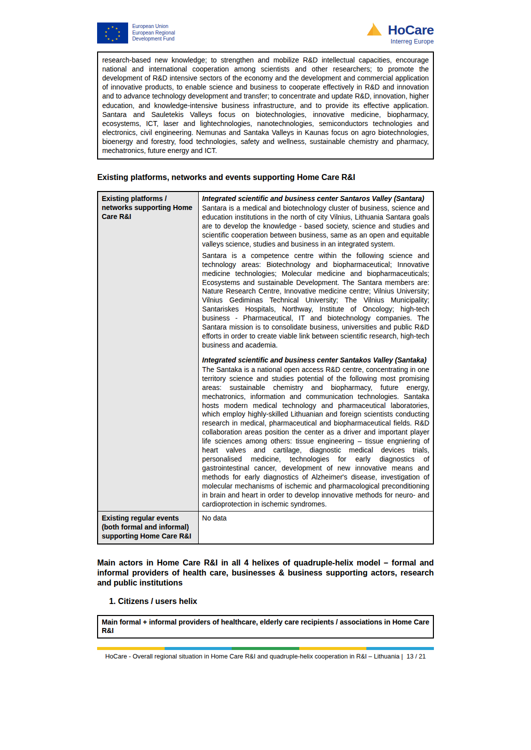★ ★ ★ ★ ★ ★ ★ ★ ★ ★
European Union
European Regional
Development Fund
HoCare
Interreg Europe
research-based new knowledge; to strengthen and mobilize R&D intellectual capacities, encourage national and international cooperation among scientists and other researchers; to promote the development of R&D intensive sectors of the economy and the development and commercial application of innovative products, to enable science and business to cooperate effectively in R&D and innovation and to advance technology development and transfer; to concentrate and update R&D, innovation, higher education, and knowledge-intensive business infrastructure, and to provide its effective application. Santara and Sauletekis Valleys focus on biotechnologies, innovative medicine, biopharmacy, ecosystems, ICT, laser and lightechnologies, nanotechnologies, semiconductors technologies and electronics, civil engineering. Nemunas and Santaka Valleys in Kaunas focus on agro biotechnologies, bioenergy and forestry, food technologies, safety and wellness, sustainable chemistry and pharmacy, mechatronics, future energy and ICT.
Existing platforms, networks and events supporting Home Care R&I
| Existing platforms / networks supporting Home Care R&I | Integrated scientific and business center Santaros Valley (Santara) Santara is a medical and biotechnology cluster of business, science and education institutions in the north of city Vilnius, Lithuania Santara goals are to develop the knowledge - based society, science and studies and scientific cooperation between business, same as an open and equitable valleys science, studies and business in an integrated system. Santara is a competence centre within the following science and technology areas: Biotechnology and biopharmaceutical; Innovative medicine technologies; Molecular medicine and biopharmaceuticals; Ecosystems and sustainable Development. The Santara members are: Nature Research Centre, Innovative medicine centre; Vilnius University; Vilnius Gediminas Technical University; The Vilnius Municipality; Santariskes Hospitals, Northway, Institute of Oncology; high-tech business - Pharmaceutical, IT and biotechnology companies. The Santara mission is to consolidate business, universities and public R&D efforts in order to create viable link between scientific research, high-tech business and academia. Integrated scientific and business center Santakos Valley (Santaka) The Santaka is a national open access R&D centre, concentrating in one territory science and studies potential of the following most promising areas: sustainable chemistry and biopharmacy, future energy, mechatronics, information and communication technologies. Santaka hosts modern medical technology and pharmaceutical laboratories, which employ highly-skilled Lithuanian and foreign scientists conducting research in medical, pharmaceutical and biopharmaceutical fields. R&D collaboration areas position the center as a driver and important player life sciences among others: tissue engineering – tissue engniering of heart valves and cartilage, diagnostic medical devices trials, personalised medicine, technologies for early diagnostics of gastrointestinal cancer, development of new innovative means and methods for early diagnostics of Alzheimer's disease, investigation of molecular mechanisms of ischemic and pharmacological preconditioning in brain and heart in order to develop innovative methods for neuro- and cardioprotection in ischemic syndromes. |
| Existing regular events (both formal and informal) supporting Home Care R&I | No data |
Main actors in Home Care R&I in all 4 helixes of quadruple-helix model – formal and informal providers of health care, businesses & business supporting actors, research and public institutions
Citizens / users helix
Main formal + informal providers of healthcare, elderly care recipients / associations in Home Care R&I
HoCare - Overall regional situation in Home Care R&I and quadruple-helix cooperation in R&I – Lithuania | 13 / 21